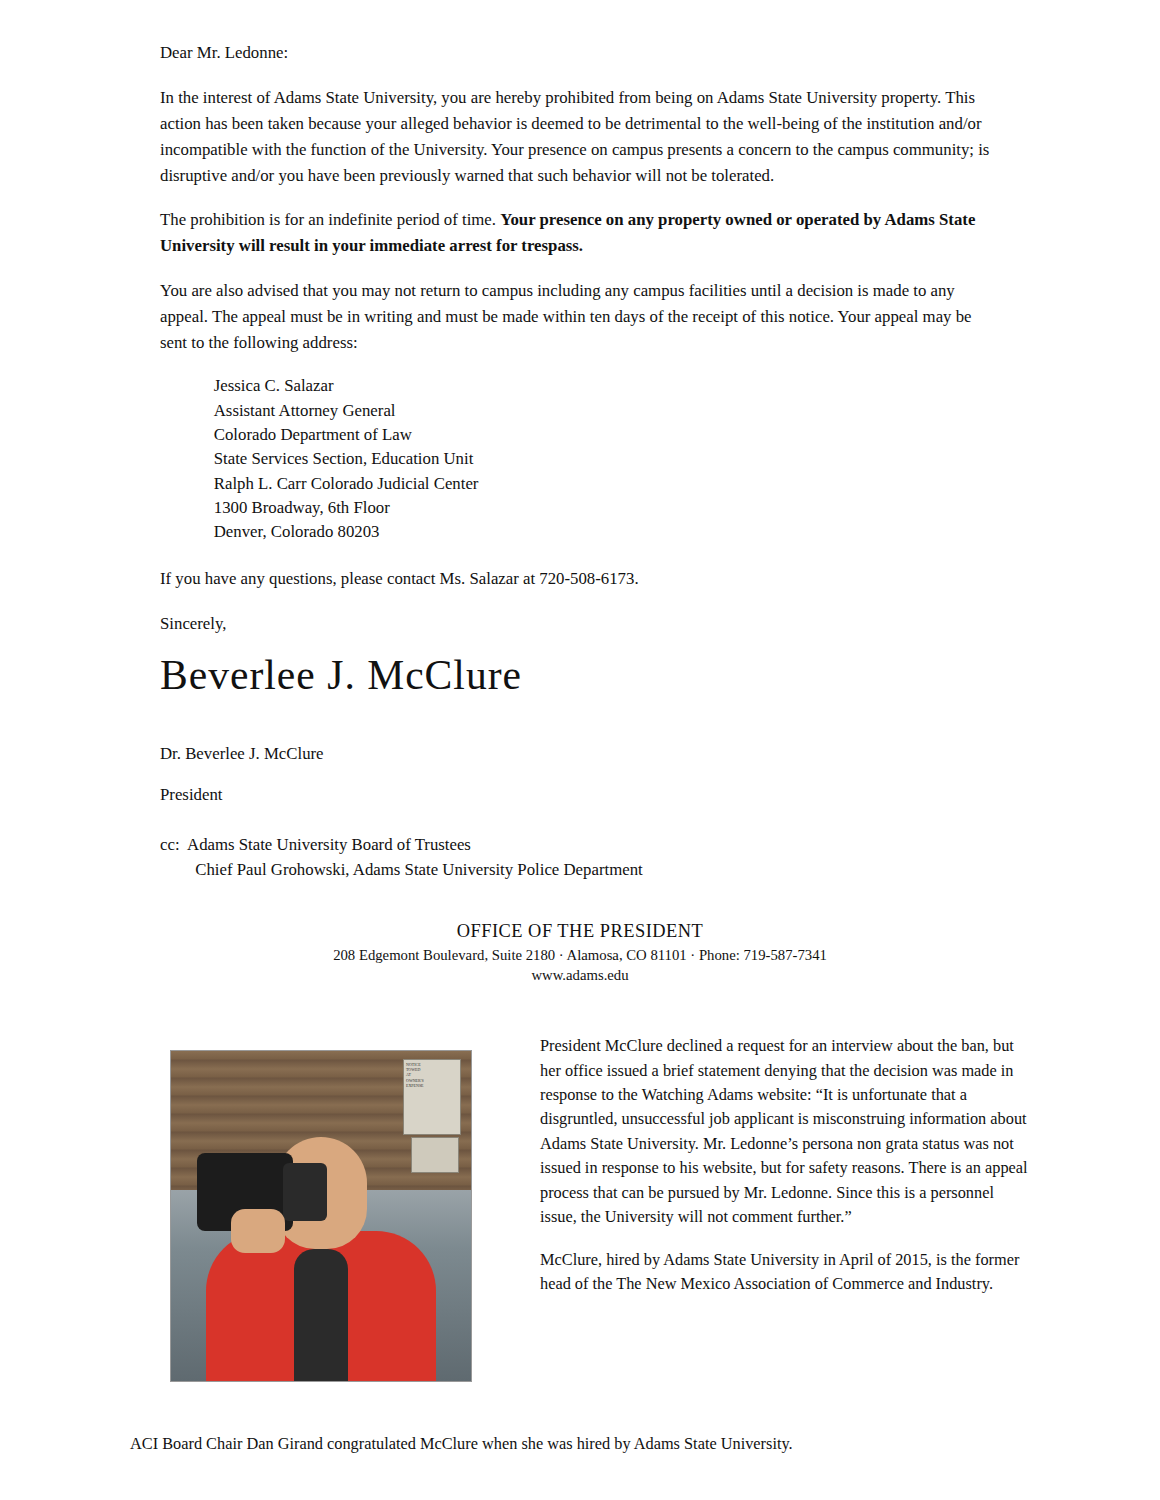Dear Mr. Ledonne:
In the interest of Adams State University, you are hereby prohibited from being on Adams State University property. This action has been taken because your alleged behavior is deemed to be detrimental to the well-being of the institution and/or incompatible with the function of the University. Your presence on campus presents a concern to the campus community; is disruptive and/or you have been previously warned that such behavior will not be tolerated.
The prohibition is for an indefinite period of time. Your presence on any property owned or operated by Adams State University will result in your immediate arrest for trespass.
You are also advised that you may not return to campus including any campus facilities until a decision is made to any appeal. The appeal must be in writing and must be made within ten days of the receipt of this notice. Your appeal may be sent to the following address:
Jessica C. Salazar
Assistant Attorney General
Colorado Department of Law
State Services Section, Education Unit
Ralph L. Carr Colorado Judicial Center
1300 Broadway, 6th Floor
Denver, Colorado 80203
If you have any questions, please contact Ms. Salazar at 720-508-6173.
Sincerely,
Beverlee J. McClure
Dr. Beverlee J. McClure
President
cc: Adams State University Board of Trustees
Chief Paul Grohowski, Adams State University Police Department
OFFICE OF THE PRESIDENT
208 Edgemont Boulevard, Suite 2180 · Alamosa, CO 81101 · Phone: 719-587-7341
www.adams.edu
NOTICE
TOWED
AT
OWNER'S
EXPENSE
President McClure declined a request for an interview about the ban, but her office issued a brief statement denying that the decision was made in response to the Watching Adams website: “It is unfortunate that a disgruntled, unsuccessful job applicant is misconstruing information about Adams State University. Mr. Ledonne’s persona non grata status was not issued in response to his website, but for safety reasons. There is an appeal process that can be pursued by Mr. Ledonne. Since this is a personnel issue, the University will not comment further.”
McClure, hired by Adams State University in April of 2015, is the former head of the The New Mexico Association of Commerce and Industry.
ACI Board Chair Dan Girand congratulated McClure when she was hired by Adams State University.